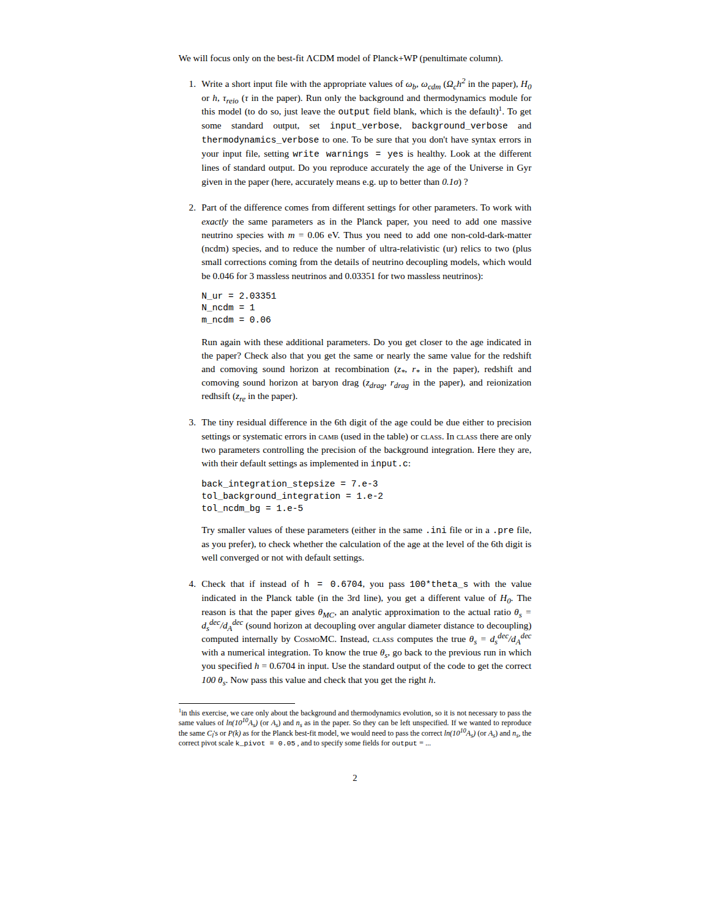We will focus only on the best-fit ΛCDM model of Planck+WP (penultimate column).
Write a short input file with the appropriate values of ωb, ωcdm (Ωch2 in the paper), H0 or h, τreio (τ in the paper). Run only the background and thermodynamics module for this model (to do so, just leave the output field blank, which is the default)1. To get some standard output, set input_verbose, background_verbose and thermodynamics_verbose to one. To be sure that you don't have syntax errors in your input file, setting write warnings = yes is healthy. Look at the different lines of standard output. Do you reproduce accurately the age of the Universe in Gyr given in the paper (here, accurately means e.g. up to better than 0.1σ) ?
Part of the difference comes from different settings for other parameters. To work with exactly the same parameters as in the Planck paper, you need to add one massive neutrino species with m = 0.06 eV. Thus you need to add one non-cold-dark-matter (ncdm) species, and to reduce the number of ultra-relativistic (ur) relics to two (plus small corrections coming from the details of neutrino decoupling models, which would be 0.046 for 3 massless neutrinos and 0.03351 for two massless neutrinos):
N_ur = 2.03351
N_ncdm = 1
m_ncdm = 0.06
Run again with these additional parameters. Do you get closer to the age indicated in the paper? Check also that you get the same or nearly the same value for the redshift and comoving sound horizon at recombination (z*, r* in the paper), redshift and comoving sound horizon at baryon drag (zdrag, rdrag in the paper), and reionization redhsift (zre in the paper).
The tiny residual difference in the 6th digit of the age could be due either to precision settings or systematic errors in camb (used in the table) or class. In class there are only two parameters controlling the precision of the background integration. Here they are, with their default settings as implemented in input.c:
back_integration_stepsize = 7.e-3
tol_background_integration = 1.e-2
tol_ncdm_bg = 1.e-5
Try smaller values of these parameters (either in the same .ini file or in a .pre file, as you prefer), to check whether the calculation of the age at the level of the 6th digit is well converged or not with default settings.
Check that if instead of h = 0.6704, you pass 100*theta_s with the value indicated in the Planck table (in the 3rd line), you get a different value of H0. The reason is that the paper gives θMC, an analytic approximation to the actual ratio θs = dsdec/dAdec (sound horizon at decoupling over angular diameter distance to decoupling) computed internally by CosmoMC. Instead, class computes the true θs = dsdec/dAdec with a numerical integration. To know the true θs, go back to the previous run in which you specified h = 0.6704 in input. Use the standard output of the code to get the correct 100 θs. Now pass this value and check that you get the right h.
1in this exercise, we care only about the background and thermodynamics evolution, so it is not necessary to pass the same values of ln(1010As) (or As) and ns as in the paper. So they can be left unspecified. If we wanted to reproduce the same Cl's or P(k) as for the Planck best-fit model, we would need to pass the correct ln(1010As) (or As) and ns, the correct pivot scale k_pivot = 0.05 , and to specify some fields for output = ...
2